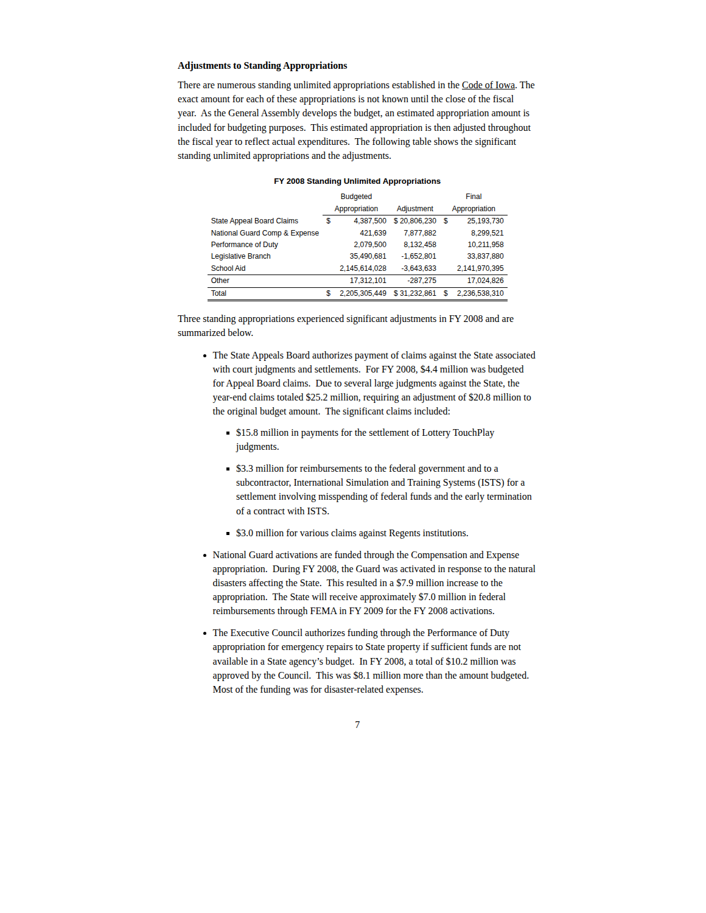Adjustments to Standing Appropriations
There are numerous standing unlimited appropriations established in the Code of Iowa. The exact amount for each of these appropriations is not known until the close of the fiscal year. As the General Assembly develops the budget, an estimated appropriation amount is included for budgeting purposes. This estimated appropriation is then adjusted throughout the fiscal year to reflect actual expenditures. The following table shows the significant standing unlimited appropriations and the adjustments.
FY 2008 Standing Unlimited Appropriations
| | Budgeted | | Final |
| --- | --- | --- | --- |
| | Appropriation | Adjustment | Appropriation |
| State Appeal Board Claims | $ | 4,387,500 | $ 20,806,230 | $ | 25,193,730 |
| National Guard Comp & Expense | | 421,639 | 7,877,882 | | 8,299,521 |
| Performance of Duty | | 2,079,500 | 8,132,458 | | 10,211,958 |
| Legislative Branch | | 35,490,681 | -1,652,801 | | 33,837,880 |
| School Aid | | 2,145,614,028 | -3,643,633 | | 2,141,970,395 |
| Other | | 17,312,101 | -287,275 | | 17,024,826 |
| Total | $ | 2,205,305,449 | $ 31,232,861 | $ | 2,236,538,310 |
Three standing appropriations experienced significant adjustments in FY 2008 and are summarized below.
The State Appeals Board authorizes payment of claims against the State associated with court judgments and settlements. For FY 2008, $4.4 million was budgeted for Appeal Board claims. Due to several large judgments against the State, the year-end claims totaled $25.2 million, requiring an adjustment of $20.8 million to the original budget amount. The significant claims included:
$15.8 million in payments for the settlement of Lottery TouchPlay judgments.
$3.3 million for reimbursements to the federal government and to a subcontractor, International Simulation and Training Systems (ISTS) for a settlement involving misspending of federal funds and the early termination of a contract with ISTS.
$3.0 million for various claims against Regents institutions.
National Guard activations are funded through the Compensation and Expense appropriation. During FY 2008, the Guard was activated in response to the natural disasters affecting the State. This resulted in a $7.9 million increase to the appropriation. The State will receive approximately $7.0 million in federal reimbursements through FEMA in FY 2009 for the FY 2008 activations.
The Executive Council authorizes funding through the Performance of Duty appropriation for emergency repairs to State property if sufficient funds are not available in a State agency’s budget. In FY 2008, a total of $10.2 million was approved by the Council. This was $8.1 million more than the amount budgeted. Most of the funding was for disaster-related expenses.
7